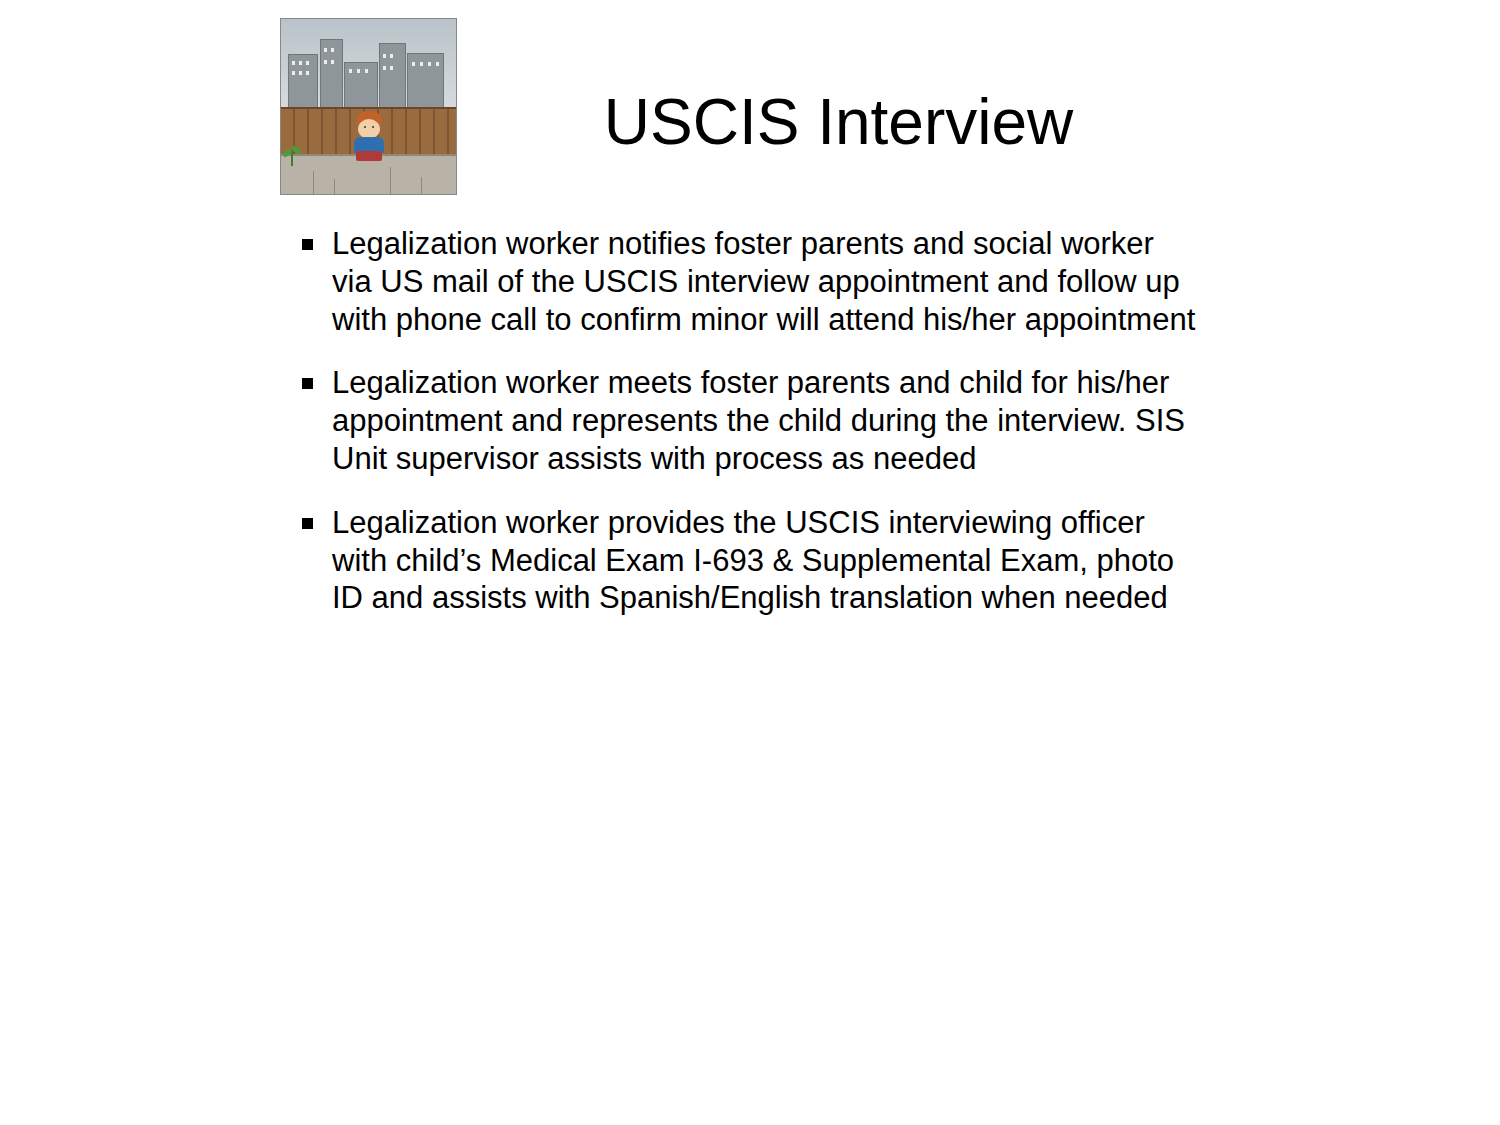USCIS Interview
Legalization worker notifies foster parents and social worker via US mail of the USCIS interview appointment and follow up with phone call to confirm minor will attend his/her appointment
Legalization worker meets foster parents and child for his/her appointment and represents the child during the interview. SIS Unit supervisor assists with process as needed
Legalization worker provides the USCIS interviewing officer with child’s Medical Exam I-693 & Supplemental Exam, photo ID and assists with Spanish/English translation when needed